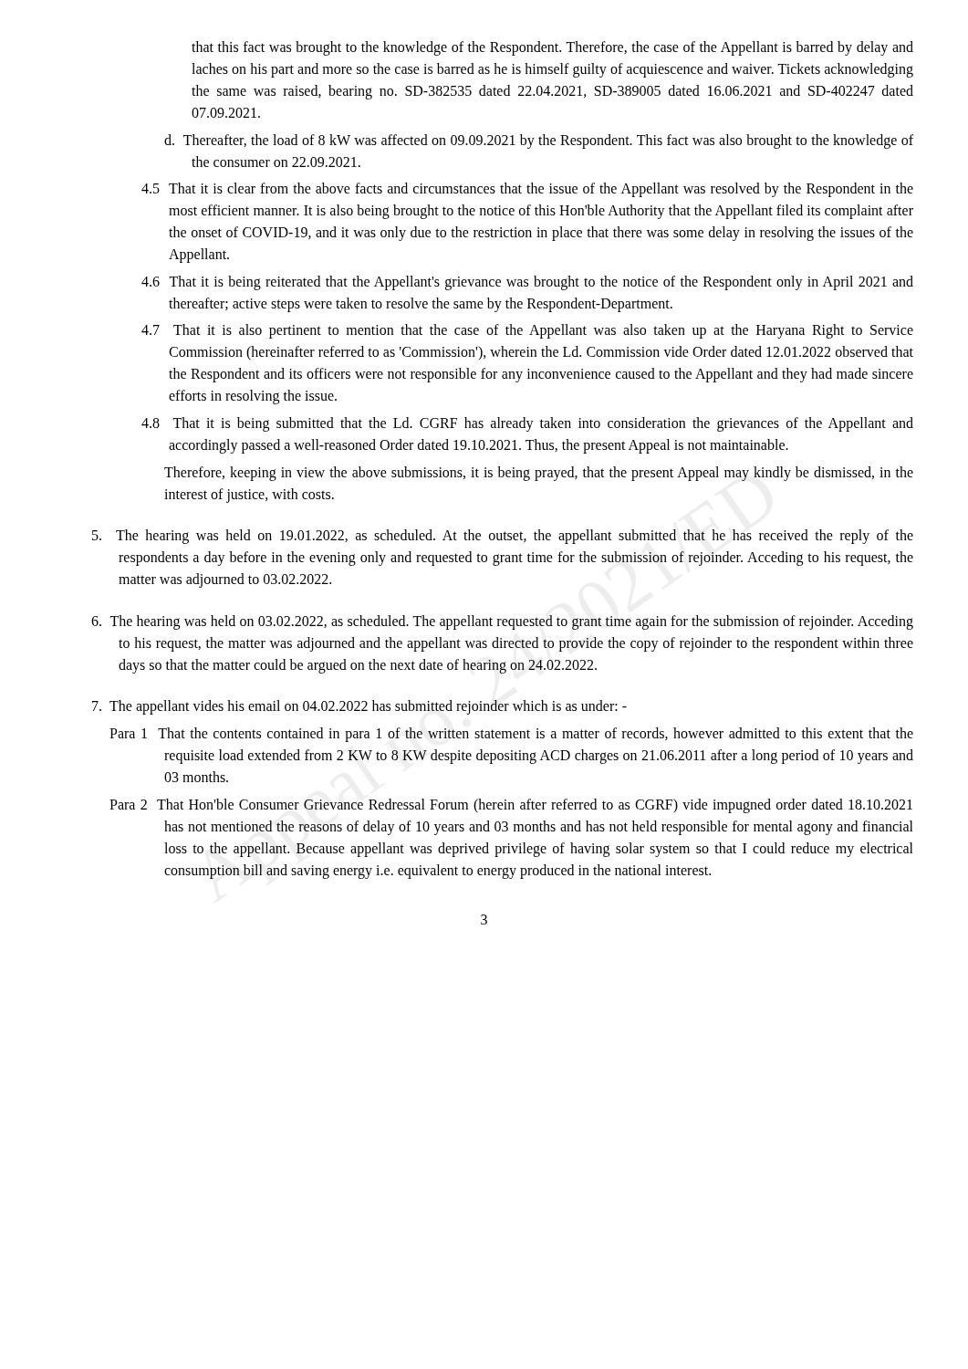Appeal no. 24/2021/ED
that this fact was brought to the knowledge of the Respondent. Therefore, the case of the Appellant is barred by delay and laches on his part and more so the case is barred as he is himself guilty of acquiescence and waiver. Tickets acknowledging the same was raised, bearing no. SD-382535 dated 22.04.2021, SD-389005 dated 16.06.2021 and SD-402247 dated 07.09.2021.
d. Thereafter, the load of 8 kW was affected on 09.09.2021 by the Respondent. This fact was also brought to the knowledge of the consumer on 22.09.2021.
4.5 That it is clear from the above facts and circumstances that the issue of the Appellant was resolved by the Respondent in the most efficient manner. It is also being brought to the notice of this Hon'ble Authority that the Appellant filed its complaint after the onset of COVID-19, and it was only due to the restriction in place that there was some delay in resolving the issues of the Appellant.
4.6 That it is being reiterated that the Appellant's grievance was brought to the notice of the Respondent only in April 2021 and thereafter; active steps were taken to resolve the same by the Respondent-Department.
4.7 That it is also pertinent to mention that the case of the Appellant was also taken up at the Haryana Right to Service Commission (hereinafter referred to as 'Commission'), wherein the Ld. Commission vide Order dated 12.01.2022 observed that the Respondent and its officers were not responsible for any inconvenience caused to the Appellant and they had made sincere efforts in resolving the issue.
4.8 That it is being submitted that the Ld. CGRF has already taken into consideration the grievances of the Appellant and accordingly passed a well-reasoned Order dated 19.10.2021. Thus, the present Appeal is not maintainable.
Therefore, keeping in view the above submissions, it is being prayed, that the present Appeal may kindly be dismissed, in the interest of justice, with costs.
5. The hearing was held on 19.01.2022, as scheduled. At the outset, the appellant submitted that he has received the reply of the respondents a day before in the evening only and requested to grant time for the submission of rejoinder. Acceding to his request, the matter was adjourned to 03.02.2022.
6. The hearing was held on 03.02.2022, as scheduled. The appellant requested to grant time again for the submission of rejoinder. Acceding to his request, the matter was adjourned and the appellant was directed to provide the copy of rejoinder to the respondent within three days so that the matter could be argued on the next date of hearing on 24.02.2022.
7. The appellant vides his email on 04.02.2022 has submitted rejoinder which is as under: -
Para 1 That the contents contained in para 1 of the written statement is a matter of records, however admitted to this extent that the requisite load extended from 2 KW to 8 KW despite depositing ACD charges on 21.06.2011 after a long period of 10 years and 03 months.
Para 2 That Hon'ble Consumer Grievance Redressal Forum (herein after referred to as CGRF) vide impugned order dated 18.10.2021 has not mentioned the reasons of delay of 10 years and 03 months and has not held responsible for mental agony and financial loss to the appellant. Because appellant was deprived privilege of having solar system so that I could reduce my electrical consumption bill and saving energy i.e. equivalent to energy produced in the national interest.
3